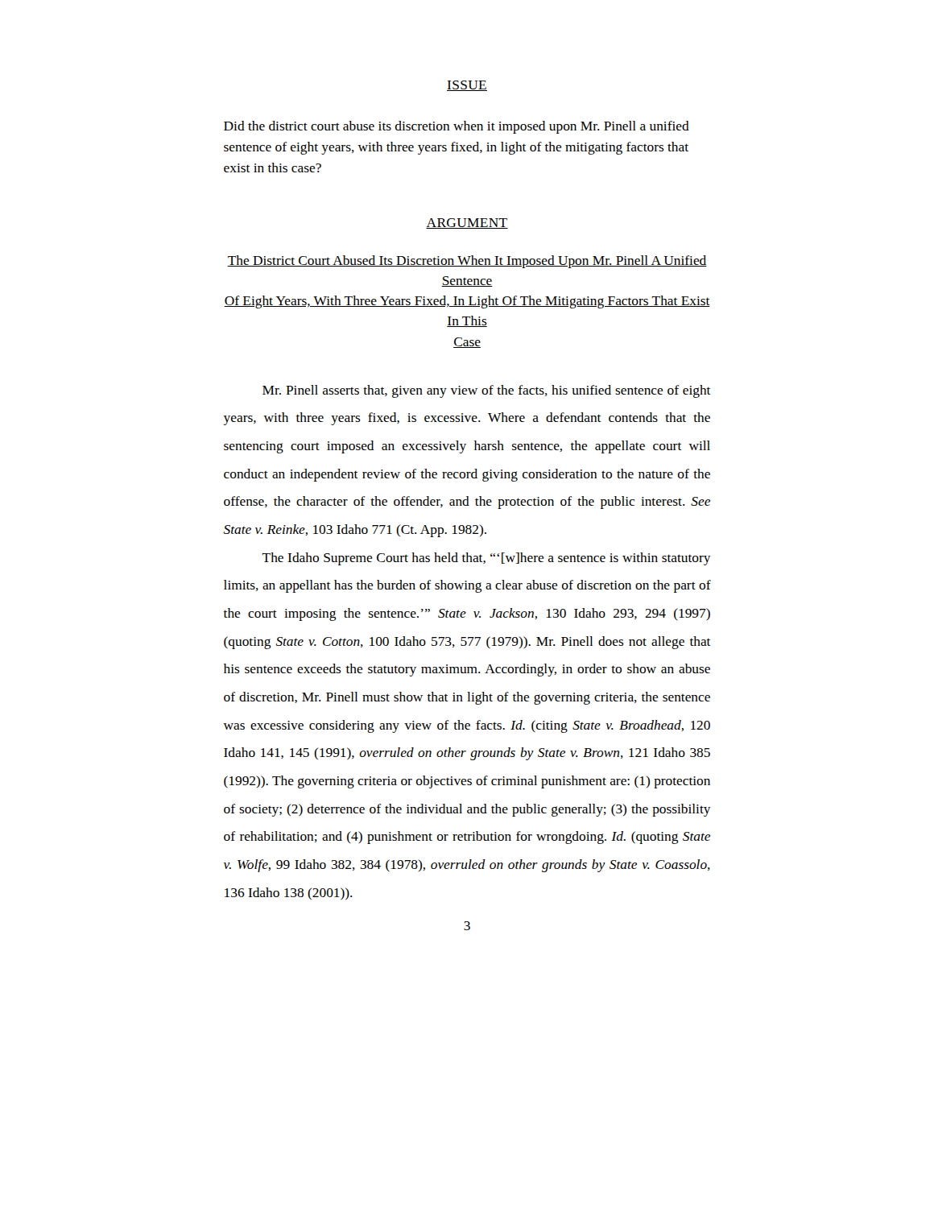ISSUE
Did the district court abuse its discretion when it imposed upon Mr. Pinell a unified sentence of eight years, with three years fixed, in light of the mitigating factors that exist in this case?
ARGUMENT
The District Court Abused Its Discretion When It Imposed Upon Mr. Pinell A Unified Sentence
Of Eight Years, With Three Years Fixed, In Light Of The Mitigating Factors That Exist In This
Case
Mr. Pinell asserts that, given any view of the facts, his unified sentence of eight years, with three years fixed, is excessive. Where a defendant contends that the sentencing court imposed an excessively harsh sentence, the appellate court will conduct an independent review of the record giving consideration to the nature of the offense, the character of the offender, and the protection of the public interest. See State v. Reinke, 103 Idaho 771 (Ct. App. 1982).
The Idaho Supreme Court has held that, “‘[w]here a sentence is within statutory limits, an appellant has the burden of showing a clear abuse of discretion on the part of the court imposing the sentence.’” State v. Jackson, 130 Idaho 293, 294 (1997) (quoting State v. Cotton, 100 Idaho 573, 577 (1979)). Mr. Pinell does not allege that his sentence exceeds the statutory maximum. Accordingly, in order to show an abuse of discretion, Mr. Pinell must show that in light of the governing criteria, the sentence was excessive considering any view of the facts. Id. (citing State v. Broadhead, 120 Idaho 141, 145 (1991), overruled on other grounds by State v. Brown, 121 Idaho 385 (1992)). The governing criteria or objectives of criminal punishment are: (1) protection of society; (2) deterrence of the individual and the public generally; (3) the possibility of rehabilitation; and (4) punishment or retribution for wrongdoing. Id. (quoting State v. Wolfe, 99 Idaho 382, 384 (1978), overruled on other grounds by State v. Coassolo, 136 Idaho 138 (2001)).
3